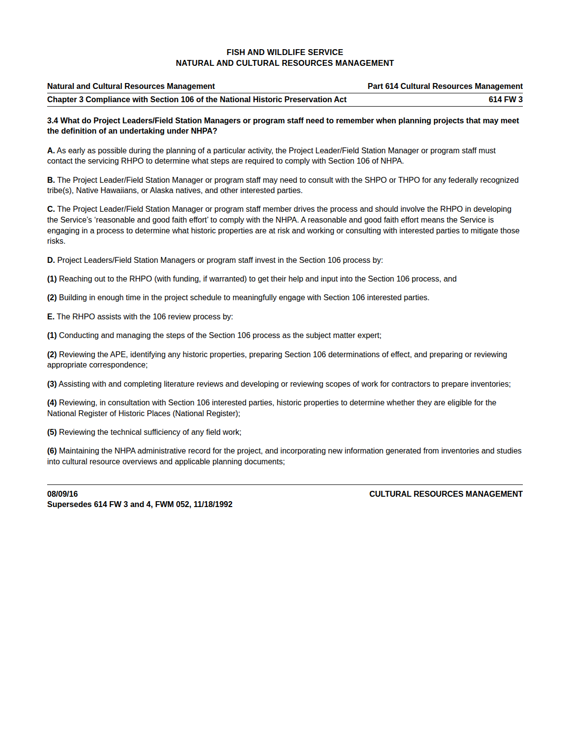FISH AND WILDLIFE SERVICE
NATURAL AND CULTURAL RESOURCES MANAGEMENT
Natural and Cultural Resources Management Part 614 Cultural Resources Management
Chapter 3 Compliance with Section 106 of the National Historic Preservation Act 614 FW 3
3.4 What do Project Leaders/Field Station Managers or program staff need to remember when planning projects that may meet the definition of an undertaking under NHPA?
A. As early as possible during the planning of a particular activity, the Project Leader/Field Station Manager or program staff must contact the servicing RHPO to determine what steps are required to comply with Section 106 of NHPA.
B. The Project Leader/Field Station Manager or program staff may need to consult with the SHPO or THPO for any federally recognized tribe(s), Native Hawaiians, or Alaska natives, and other interested parties.
C. The Project Leader/Field Station Manager or program staff member drives the process and should involve the RHPO in developing the Service’s ‘reasonable and good faith effort’ to comply with the NHPA. A reasonable and good faith effort means the Service is engaging in a process to determine what historic properties are at risk and working or consulting with interested parties to mitigate those risks.
D. Project Leaders/Field Station Managers or program staff invest in the Section 106 process by:
(1) Reaching out to the RHPO (with funding, if warranted) to get their help and input into the Section 106 process, and
(2) Building in enough time in the project schedule to meaningfully engage with Section 106 interested parties.
E. The RHPO assists with the 106 review process by:
(1) Conducting and managing the steps of the Section 106 process as the subject matter expert;
(2) Reviewing the APE, identifying any historic properties, preparing Section 106 determinations of effect, and preparing or reviewing appropriate correspondence;
(3) Assisting with and completing literature reviews and developing or reviewing scopes of work for contractors to prepare inventories;
(4) Reviewing, in consultation with Section 106 interested parties, historic properties to determine whether they are eligible for the National Register of Historic Places (National Register);
(5) Reviewing the technical sufficiency of any field work;
(6) Maintaining the NHPA administrative record for the project, and incorporating new information generated from inventories and studies into cultural resource overviews and applicable planning documents;
08/09/16 CULTURAL RESOURCES MANAGEMENT
Supersedes 614 FW 3 and 4, FWM 052, 11/18/1992